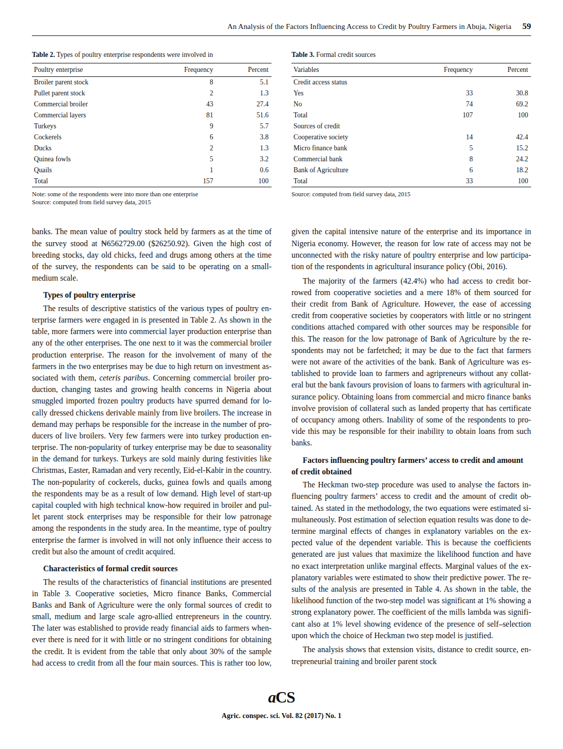An Analysis of the Factors Influencing Access to Credit by Poultry Farmers in Abuja, Nigeria 59
Table 2. Types of poultry enterprise respondents were involved in
| Poultry enterprise | Frequency | Percent |
| --- | --- | --- |
| Broiler parent stock | 8 | 5.1 |
| Pullet parent stock | 2 | 1.3 |
| Commercial broiler | 43 | 27.4 |
| Commercial layers | 81 | 51.6 |
| Turkeys | 9 | 5.7 |
| Cockerels | 6 | 3.8 |
| Ducks | 2 | 1.3 |
| Quinea fowls | 5 | 3.2 |
| Quails | 1 | 0.6 |
| Total | 157 | 100 |
Note: some of the respondents were into more than one enterprise
Source: computed from field survey data, 2015
Table 3. Formal credit sources
| Variables | Frequency | Percent |
| --- | --- | --- |
| Credit access status | | |
| Yes | 33 | 30.8 |
| No | 74 | 69.2 |
| Total | 107 | 100 |
| Sources of credit | | |
| Cooperative society | 14 | 42.4 |
| Micro finance bank | 5 | 15.2 |
| Commercial bank | 8 | 24.2 |
| Bank of Agriculture | 6 | 18.2 |
| Total | 33 | 100 |
Source: computed from field survey data, 2015
banks. The mean value of poultry stock held by farmers as at the time of the survey stood at ₦6562729.00 ($26250.92). Given the high cost of breeding stocks, day old chicks, feed and drugs among others at the time of the survey, the respondents can be said to be operating on a small-medium scale.
Types of poultry enterprise
The results of descriptive statistics of the various types of poultry enterprise farmers were engaged in is presented in Table 2. As shown in the table, more farmers were into commercial layer production enterprise than any of the other enterprises. The one next to it was the commercial broiler production enterprise. The reason for the involvement of many of the farmers in the two enterprises may be due to high return on investment associated with them, ceteris paribus. Concerning commercial broiler production, changing tastes and growing health concerns in Nigeria about smuggled imported frozen poultry products have spurred demand for locally dressed chickens derivable mainly from live broilers. The increase in demand may perhaps be responsible for the increase in the number of producers of live broilers. Very few farmers were into turkey production enterprise. The non-popularity of turkey enterprise may be due to seasonality in the demand for turkeys. Turkeys are sold mainly during festivities like Christmas, Easter, Ramadan and very recently, Eid-el-Kabir in the country. The non-popularity of cockerels, ducks, guinea fowls and quails among the respondents may be as a result of low demand. High level of start-up capital coupled with high technical know-how required in broiler and pullet parent stock enterprises may be responsible for their low patronage among the respondents in the study area. In the meantime, type of poultry enterprise the farmer is involved in will not only influence their access to credit but also the amount of credit acquired.
Characteristics of formal credit sources
The results of the characteristics of financial institutions are presented in Table 3. Cooperative societies, Micro finance Banks, Commercial Banks and Bank of Agriculture were the only formal sources of credit to small, medium and large scale agro-allied entrepreneurs in the country. The later was established to provide ready financial aids to farmers whenever there is need for it with little or no stringent conditions for obtaining the credit. It is evident from the table that only about 30% of the sample had access to credit from all the four main sources. This is rather too low, given the capital intensive nature of the enterprise and its importance in Nigeria economy. However, the reason for low rate of access may not be unconnected with the risky nature of poultry enterprise and low participation of the respondents in agricultural insurance policy (Obi, 2016).
The majority of the farmers (42.4%) who had access to credit borrowed from cooperative societies and a mere 18% of them sourced for their credit from Bank of Agriculture. However, the ease of accessing credit from cooperative societies by cooperators with little or no stringent conditions attached compared with other sources may be responsible for this. The reason for the low patronage of Bank of Agriculture by the respondents may not be farfetched; it may be due to the fact that farmers were not aware of the activities of the bank. Bank of Agriculture was established to provide loan to farmers and agripreneurs without any collateral but the bank favours provision of loans to farmers with agricultural insurance policy. Obtaining loans from commercial and micro finance banks involve provision of collateral such as landed property that has certificate of occupancy among others. Inability of some of the respondents to provide this may be responsible for their inability to obtain loans from such banks.
Factors influencing poultry farmers’ access to credit and amount of credit obtained
The Heckman two-step procedure was used to analyse the factors influencing poultry farmers’ access to credit and the amount of credit obtained. As stated in the methodology, the two equations were estimated simultaneously. Post estimation of selection equation results was done to determine marginal effects of changes in explanatory variables on the expected value of the dependent variable. This is because the coefficients generated are just values that maximize the likelihood function and have no exact interpretation unlike marginal effects. Marginal values of the explanatory variables were estimated to show their predictive power. The results of the analysis are presented in Table 4. As shown in the table, the likelihood function of the two-step model was significant at 1% showing a strong explanatory power. The coefficient of the mills lambda was significant also at 1% level showing evidence of the presence of self–selection upon which the choice of Heckman two step model is justified.
The analysis shows that extension visits, distance to credit source, entrepreneurial training and broiler parent stock
aCS
Agric. conspec. sci. Vol. 82 (2017) No. 1